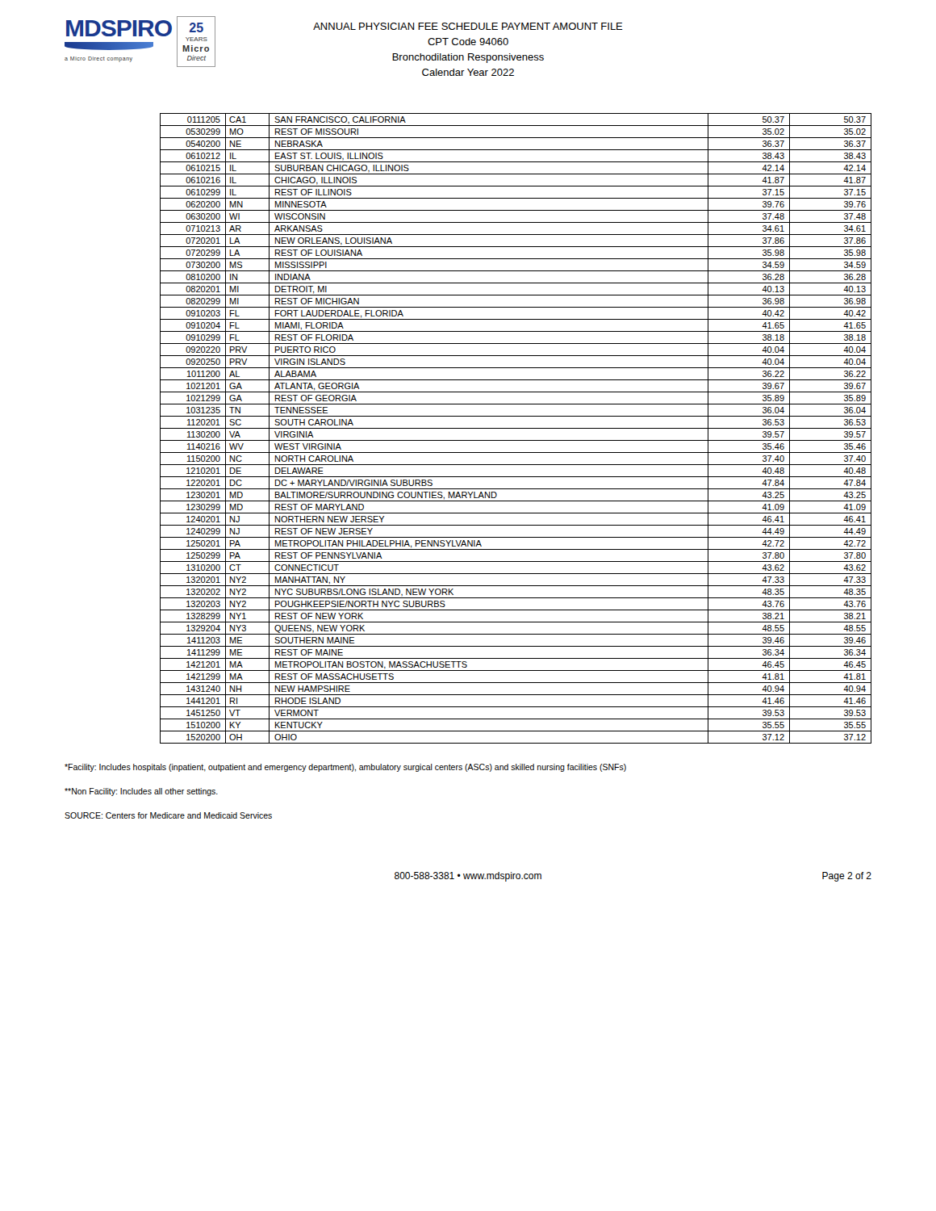MD SPIRO a Micro Direct company
25 YEARS Micro Direct
ANNUAL PHYSICIAN FEE SCHEDULE PAYMENT AMOUNT FILE
CPT Code 94060
Bronchodilation Responsiveness
Calendar Year 2022
| | 0111205 | CA1 | SAN FRANCISCO, CALIFORNIA | 50.37 | 50.37 |
| | 0530299 | MO | REST OF MISSOURI | 35.02 | 35.02 |
| | 0540200 | NE | NEBRASKA | 36.37 | 36.37 |
| | 0610212 | IL | EAST ST. LOUIS, ILLINOIS | 38.43 | 38.43 |
| | 0610215 | IL | SUBURBAN CHICAGO, ILLINOIS | 42.14 | 42.14 |
| | 0610216 | IL | CHICAGO, ILLINOIS | 41.87 | 41.87 |
| | 0610299 | IL | REST OF ILLINOIS | 37.15 | 37.15 |
| | 0620200 | MN | MINNESOTA | 39.76 | 39.76 |
| | 0630200 | WI | WISCONSIN | 37.48 | 37.48 |
| | 0710213 | AR | ARKANSAS | 34.61 | 34.61 |
| | 0720201 | LA | NEW ORLEANS, LOUISIANA | 37.86 | 37.86 |
| | 0720299 | LA | REST OF LOUISIANA | 35.98 | 35.98 |
| | 0730200 | MS | MISSISSIPPI | 34.59 | 34.59 |
| | 0810200 | IN | INDIANA | 36.28 | 36.28 |
| | 0820201 | MI | DETROIT, MI | 40.13 | 40.13 |
| | 0820299 | MI | REST OF MICHIGAN | 36.98 | 36.98 |
| | 0910203 | FL | FORT LAUDERDALE, FLORIDA | 40.42 | 40.42 |
| | 0910204 | FL | MIAMI, FLORIDA | 41.65 | 41.65 |
| | 0910299 | FL | REST OF FLORIDA | 38.18 | 38.18 |
| | 0920220 | PRV | PUERTO RICO | 40.04 | 40.04 |
| | 0920250 | PRV | VIRGIN ISLANDS | 40.04 | 40.04 |
| | 1011200 | AL | ALABAMA | 36.22 | 36.22 |
| | 1021201 | GA | ATLANTA, GEORGIA | 39.67 | 39.67 |
| | 1021299 | GA | REST OF GEORGIA | 35.89 | 35.89 |
| | 1031235 | TN | TENNESSEE | 36.04 | 36.04 |
| | 1120201 | SC | SOUTH CAROLINA | 36.53 | 36.53 |
| | 1130200 | VA | VIRGINIA | 39.57 | 39.57 |
| | 1140216 | WV | WEST VIRGINIA | 35.46 | 35.46 |
| | 1150200 | NC | NORTH CAROLINA | 37.40 | 37.40 |
| | 1210201 | DE | DELAWARE | 40.48 | 40.48 |
| | 1220201 | DC | DC + MARYLAND/VIRGINIA SUBURBS | 47.84 | 47.84 |
| | 1230201 | MD | BALTIMORE/SURROUNDING COUNTIES, MARYLAND | 43.25 | 43.25 |
| | 1230299 | MD | REST OF MARYLAND | 41.09 | 41.09 |
| | 1240201 | NJ | NORTHERN NEW JERSEY | 46.41 | 46.41 |
| | 1240299 | NJ | REST OF NEW JERSEY | 44.49 | 44.49 |
| | 1250201 | PA | METROPOLITAN PHILADELPHIA, PENNSYLVANIA | 42.72 | 42.72 |
| | 1250299 | PA | REST OF PENNSYLVANIA | 37.80 | 37.80 |
| | 1310200 | CT | CONNECTICUT | 43.62 | 43.62 |
| | 1320201 | NY2 | MANHATTAN, NY | 47.33 | 47.33 |
| | 1320202 | NY2 | NYC SUBURBS/LONG ISLAND, NEW YORK | 48.35 | 48.35 |
| | 1320203 | NY2 | POUGHKEEPSIE/NORTH NYC SUBURBS | 43.76 | 43.76 |
| | 1328299 | NY1 | REST OF NEW YORK | 38.21 | 38.21 |
| | 1329204 | NY3 | QUEENS, NEW YORK | 48.55 | 48.55 |
| | 1411203 | ME | SOUTHERN MAINE | 39.46 | 39.46 |
| | 1411299 | ME | REST OF MAINE | 36.34 | 36.34 |
| | 1421201 | MA | METROPOLITAN BOSTON, MASSACHUSETTS | 46.45 | 46.45 |
| | 1421299 | MA | REST OF MASSACHUSETTS | 41.81 | 41.81 |
| | 1431240 | NH | NEW HAMPSHIRE | 40.94 | 40.94 |
| | 1441201 | RI | RHODE ISLAND | 41.46 | 41.46 |
| | 1451250 | VT | VERMONT | 39.53 | 39.53 |
| | 1510200 | KY | KENTUCKY | 35.55 | 35.55 |
| | 1520200 | OH | OHIO | 37.12 | 37.12 |
*Facility: Includes hospitals (inpatient, outpatient and emergency department), ambulatory surgical centers (ASCs) and skilled nursing facilities (SNFs)
**Non Facility: Includes all other settings.
SOURCE: Centers for Medicare and Medicaid Services
800-588-3381 • www.mdspiro.com
Page 2 of 2